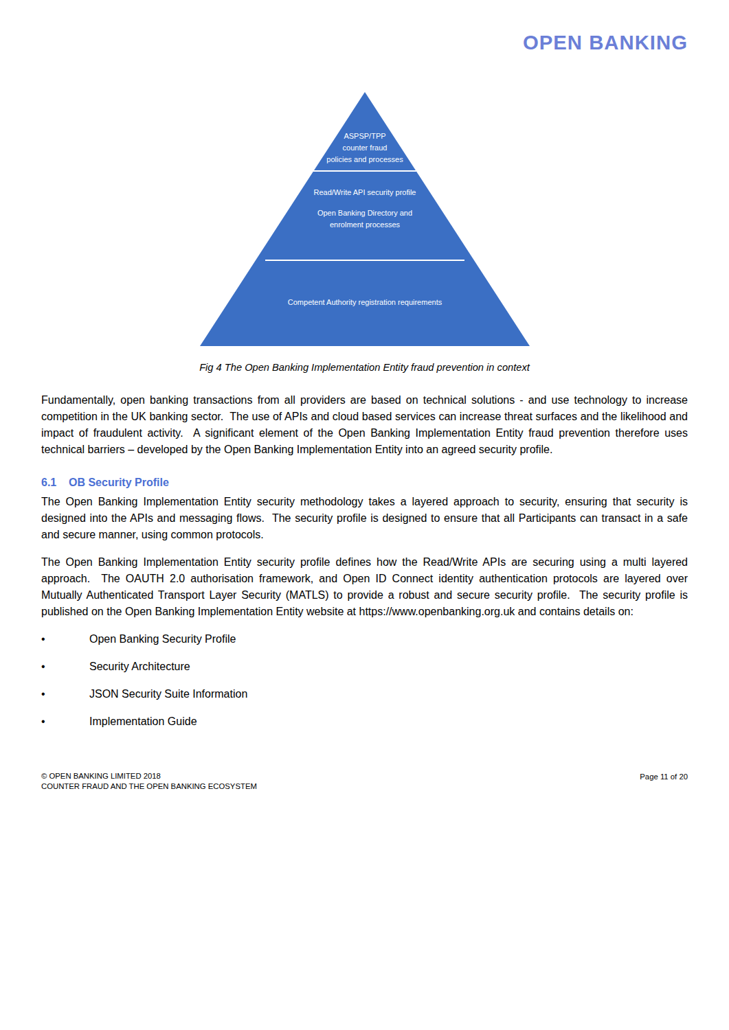OPEN BANKING
ASPSP/TPP counter fraud policies and processes Read/Write API security profile Open Banking Directory and enrolment processes Competent Authority registration requirements
Fig 4 The Open Banking Implementation Entity fraud prevention in context
Fundamentally, open banking transactions from all providers are based on technical solutions - and use technology to increase competition in the UK banking sector. The use of APIs and cloud based services can increase threat surfaces and the likelihood and impact of fraudulent activity. A significant element of the Open Banking Implementation Entity fraud prevention therefore uses technical barriers – developed by the Open Banking Implementation Entity into an agreed security profile.
6.1 OB Security Profile
The Open Banking Implementation Entity security methodology takes a layered approach to security, ensuring that security is designed into the APIs and messaging flows. The security profile is designed to ensure that all Participants can transact in a safe and secure manner, using common protocols.
The Open Banking Implementation Entity security profile defines how the Read/Write APIs are securing using a multi layered approach. The OAUTH 2.0 authorisation framework, and Open ID Connect identity authentication protocols are layered over Mutually Authenticated Transport Layer Security (MATLS) to provide a robust and secure security profile. The security profile is published on the Open Banking Implementation Entity website at https://www.openbanking.org.uk and contains details on:
Open Banking Security Profile
Security Architecture
JSON Security Suite Information
Implementation Guide
© OPEN BANKING LIMITED 2018
COUNTER FRAUD AND THE OPEN BANKING ECOSYSTEM
Page 11 of 20